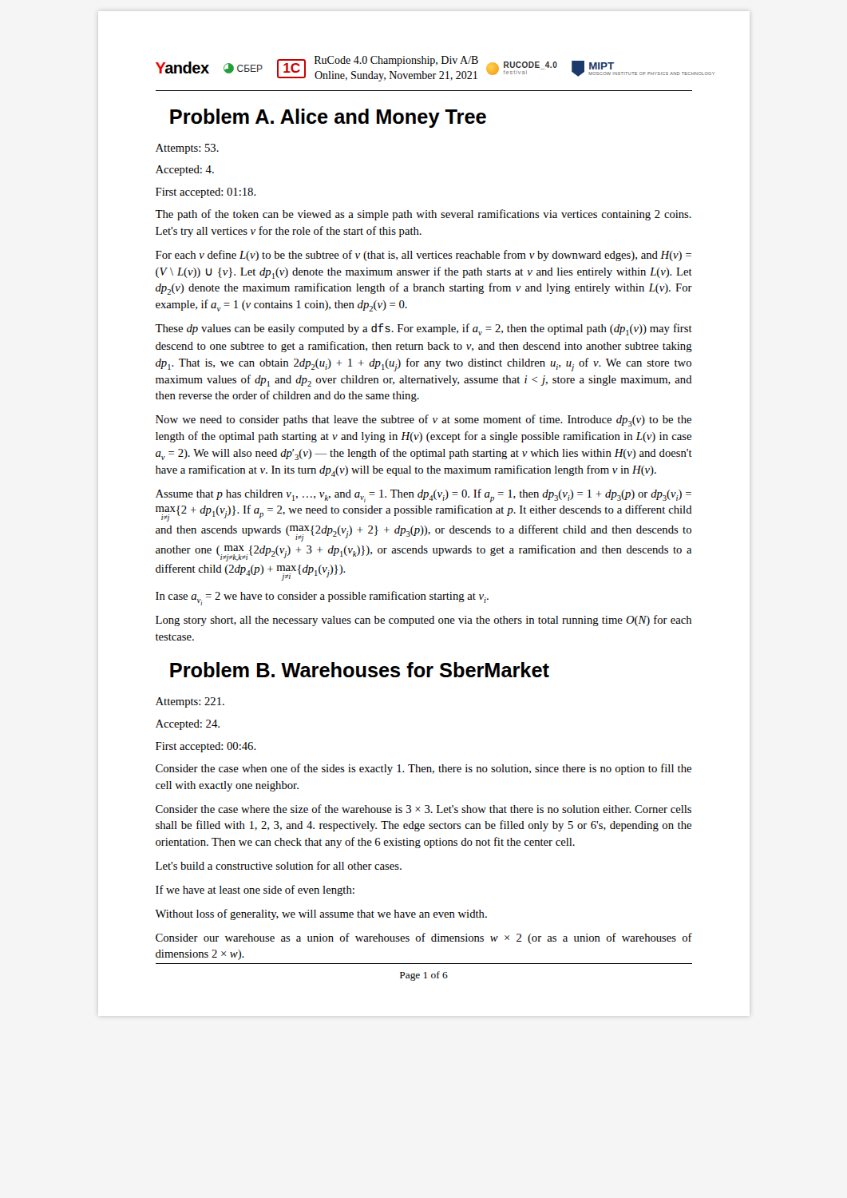Yandex СБЕР 1C
RuCode 4.0 Championship, Div A/B
Online, Sunday, November 21, 2021
RUCODE_4.0festival MIPTMOSCOW INSTITUTE OF PHYSICS AND TECHNOLOGY
Problem A. Alice and Money Tree
Attempts: 53.
Accepted: 4.
First accepted: 01:18.
The path of the token can be viewed as a simple path with several ramifications via vertices containing 2 coins. Let's try all vertices v for the role of the start of this path.
For each v define L(v) to be the subtree of v (that is, all vertices reachable from v by downward edges), and H(v) = (V \ L(v)) ∪ {v}. Let dp1(v) denote the maximum answer if the path starts at v and lies entirely within L(v). Let dp2(v) denote the maximum ramification length of a branch starting from v and lying entirely within L(v). For example, if av = 1 (v contains 1 coin), then dp2(v) = 0.
These dp values can be easily computed by a dfs. For example, if av = 2, then the optimal path (dp1(v)) may first descend to one subtree to get a ramification, then return back to v, and then descend into another subtree taking dp1. That is, we can obtain 2dp2(ui) + 1 + dp1(uj) for any two distinct children ui, uj of v. We can store two maximum values of dp1 and dp2 over children or, alternatively, assume that i < j, store a single maximum, and then reverse the order of children and do the same thing.
Now we need to consider paths that leave the subtree of v at some moment of time. Introduce dp3(v) to be the length of the optimal path starting at v and lying in H(v) (except for a single possible ramification in L(v) in case av = 2). We will also need dp′3(v) — the length of the optimal path starting at v which lies within H(v) and doesn't have a ramification at v. In its turn dp4(v) will be equal to the maximum ramification length from v in H(v).
Assume that p has children v1, …, vk, and avi = 1. Then dp4(vi) = 0. If ap = 1, then dp3(vi) = 1 + dp3(p) or dp3(vi) = max i≠j{2 + dp1(vj)}. If ap = 2, we need to consider a possible ramification at p. It either descends to a different child and then ascends upwards (max i≠j{2dp2(vj) + 2} + dp3(p)), or descends to a different child and then descends to another one (max i≠j≠k,k≠i{2dp2(vj) + 3 + dp1(vk)}), or ascends upwards to get a ramification and then descends to a different child (2dp4(p) + max j≠i{dp1(vj)}).
In case avi = 2 we have to consider a possible ramification starting at vi.
Long story short, all the necessary values can be computed one via the others in total running time O(N) for each testcase.
Problem B. Warehouses for SberMarket
Attempts: 221.
Accepted: 24.
First accepted: 00:46.
Consider the case when one of the sides is exactly 1. Then, there is no solution, since there is no option to fill the cell with exactly one neighbor.
Consider the case where the size of the warehouse is 3 × 3. Let's show that there is no solution either. Corner cells shall be filled with 1, 2, 3, and 4. respectively. The edge sectors can be filled only by 5 or 6's, depending on the orientation. Then we can check that any of the 6 existing options do not fit the center cell.
Let's build a constructive solution for all other cases.
If we have at least one side of even length:
Without loss of generality, we will assume that we have an even width.
Consider our warehouse as a union of warehouses of dimensions w × 2 (or as a union of warehouses of dimensions 2 × w).
Page 1 of 6